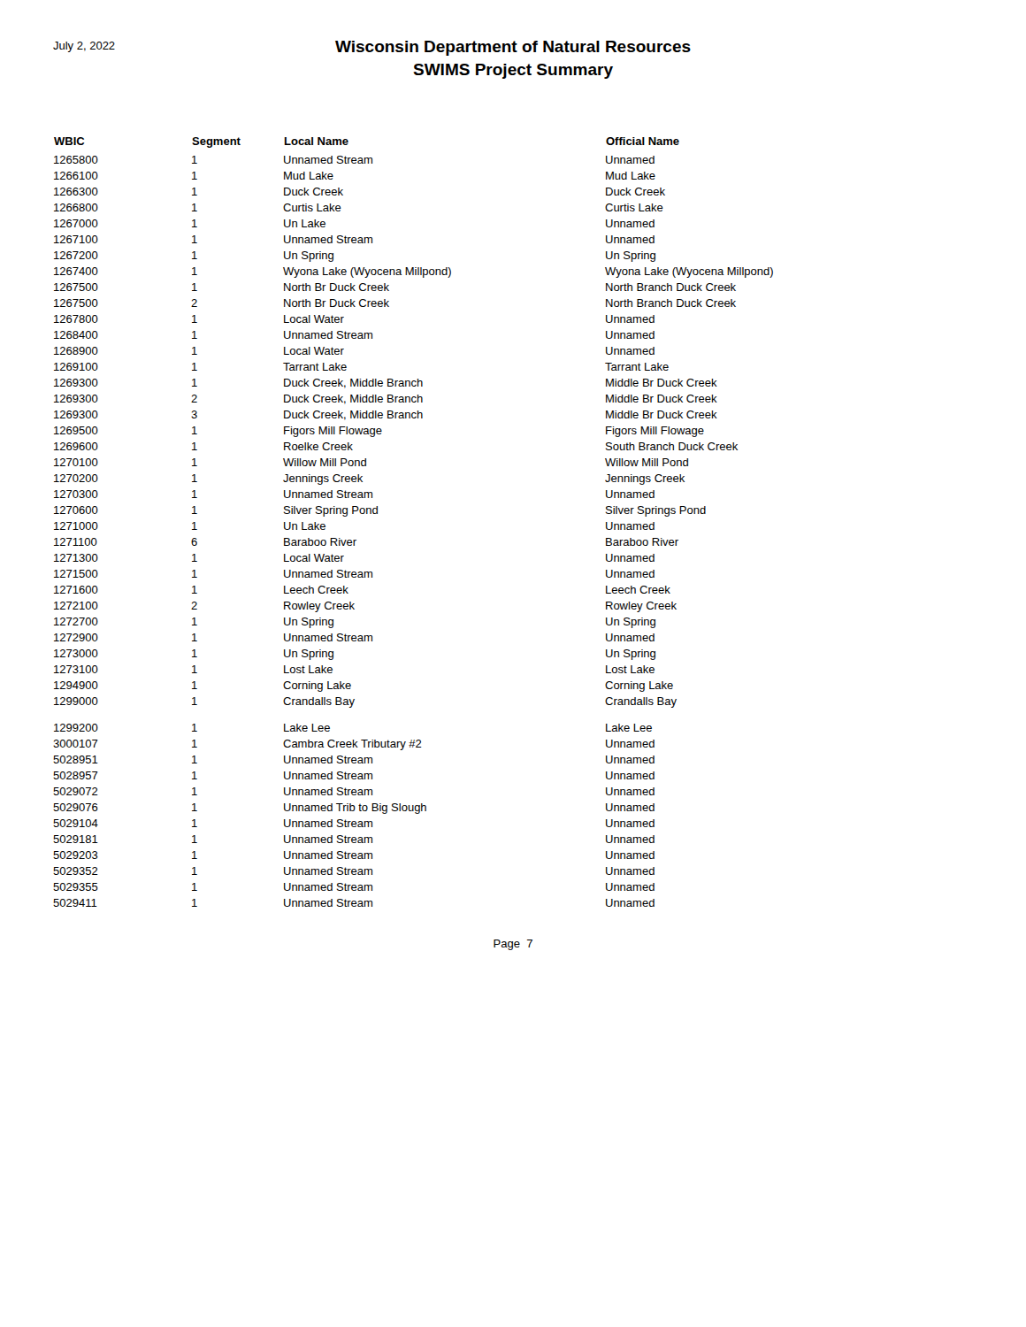July 2, 2022
Wisconsin Department of Natural Resources
SWIMS Project Summary
| WBIC | Segment | Local Name | Official Name |
| --- | --- | --- | --- |
| 1265800 | 1 | Unnamed Stream | Unnamed |
| 1266100 | 1 | Mud Lake | Mud Lake |
| 1266300 | 1 | Duck Creek | Duck Creek |
| 1266800 | 1 | Curtis Lake | Curtis Lake |
| 1267000 | 1 | Un Lake | Unnamed |
| 1267100 | 1 | Unnamed Stream | Unnamed |
| 1267200 | 1 | Un Spring | Un Spring |
| 1267400 | 1 | Wyona Lake (Wyocena Millpond) | Wyona Lake (Wyocena Millpond) |
| 1267500 | 1 | North Br Duck Creek | North Branch Duck Creek |
| 1267500 | 2 | North Br Duck Creek | North Branch Duck Creek |
| 1267800 | 1 | Local Water | Unnamed |
| 1268400 | 1 | Unnamed Stream | Unnamed |
| 1268900 | 1 | Local Water | Unnamed |
| 1269100 | 1 | Tarrant Lake | Tarrant Lake |
| 1269300 | 1 | Duck Creek, Middle Branch | Middle Br Duck Creek |
| 1269300 | 2 | Duck Creek, Middle Branch | Middle Br Duck Creek |
| 1269300 | 3 | Duck Creek, Middle Branch | Middle Br Duck Creek |
| 1269500 | 1 | Figors Mill Flowage | Figors Mill Flowage |
| 1269600 | 1 | Roelke Creek | South Branch Duck Creek |
| 1270100 | 1 | Willow Mill Pond | Willow Mill Pond |
| 1270200 | 1 | Jennings Creek | Jennings Creek |
| 1270300 | 1 | Unnamed Stream | Unnamed |
| 1270600 | 1 | Silver Spring Pond | Silver Springs Pond |
| 1271000 | 1 | Un Lake | Unnamed |
| 1271100 | 6 | Baraboo River | Baraboo River |
| 1271300 | 1 | Local Water | Unnamed |
| 1271500 | 1 | Unnamed Stream | Unnamed |
| 1271600 | 1 | Leech Creek | Leech Creek |
| 1272100 | 2 | Rowley Creek | Rowley Creek |
| 1272700 | 1 | Un Spring | Un Spring |
| 1272900 | 1 | Unnamed Stream | Unnamed |
| 1273000 | 1 | Un Spring | Un Spring |
| 1273100 | 1 | Lost Lake | Lost Lake |
| 1294900 | 1 | Corning Lake | Corning Lake |
| 1299000 | 1 | Crandalls Bay | Crandalls Bay |
| 1299200 | 1 | Lake Lee | Lake Lee |
| 3000107 | 1 | Cambra Creek Tributary #2 | Unnamed |
| 5028951 | 1 | Unnamed Stream | Unnamed |
| 5028957 | 1 | Unnamed Stream | Unnamed |
| 5029072 | 1 | Unnamed Stream | Unnamed |
| 5029076 | 1 | Unnamed Trib to Big Slough | Unnamed |
| 5029104 | 1 | Unnamed Stream | Unnamed |
| 5029181 | 1 | Unnamed Stream | Unnamed |
| 5029203 | 1 | Unnamed Stream | Unnamed |
| 5029352 | 1 | Unnamed Stream | Unnamed |
| 5029355 | 1 | Unnamed Stream | Unnamed |
| 5029411 | 1 | Unnamed Stream | Unnamed |
Page 7